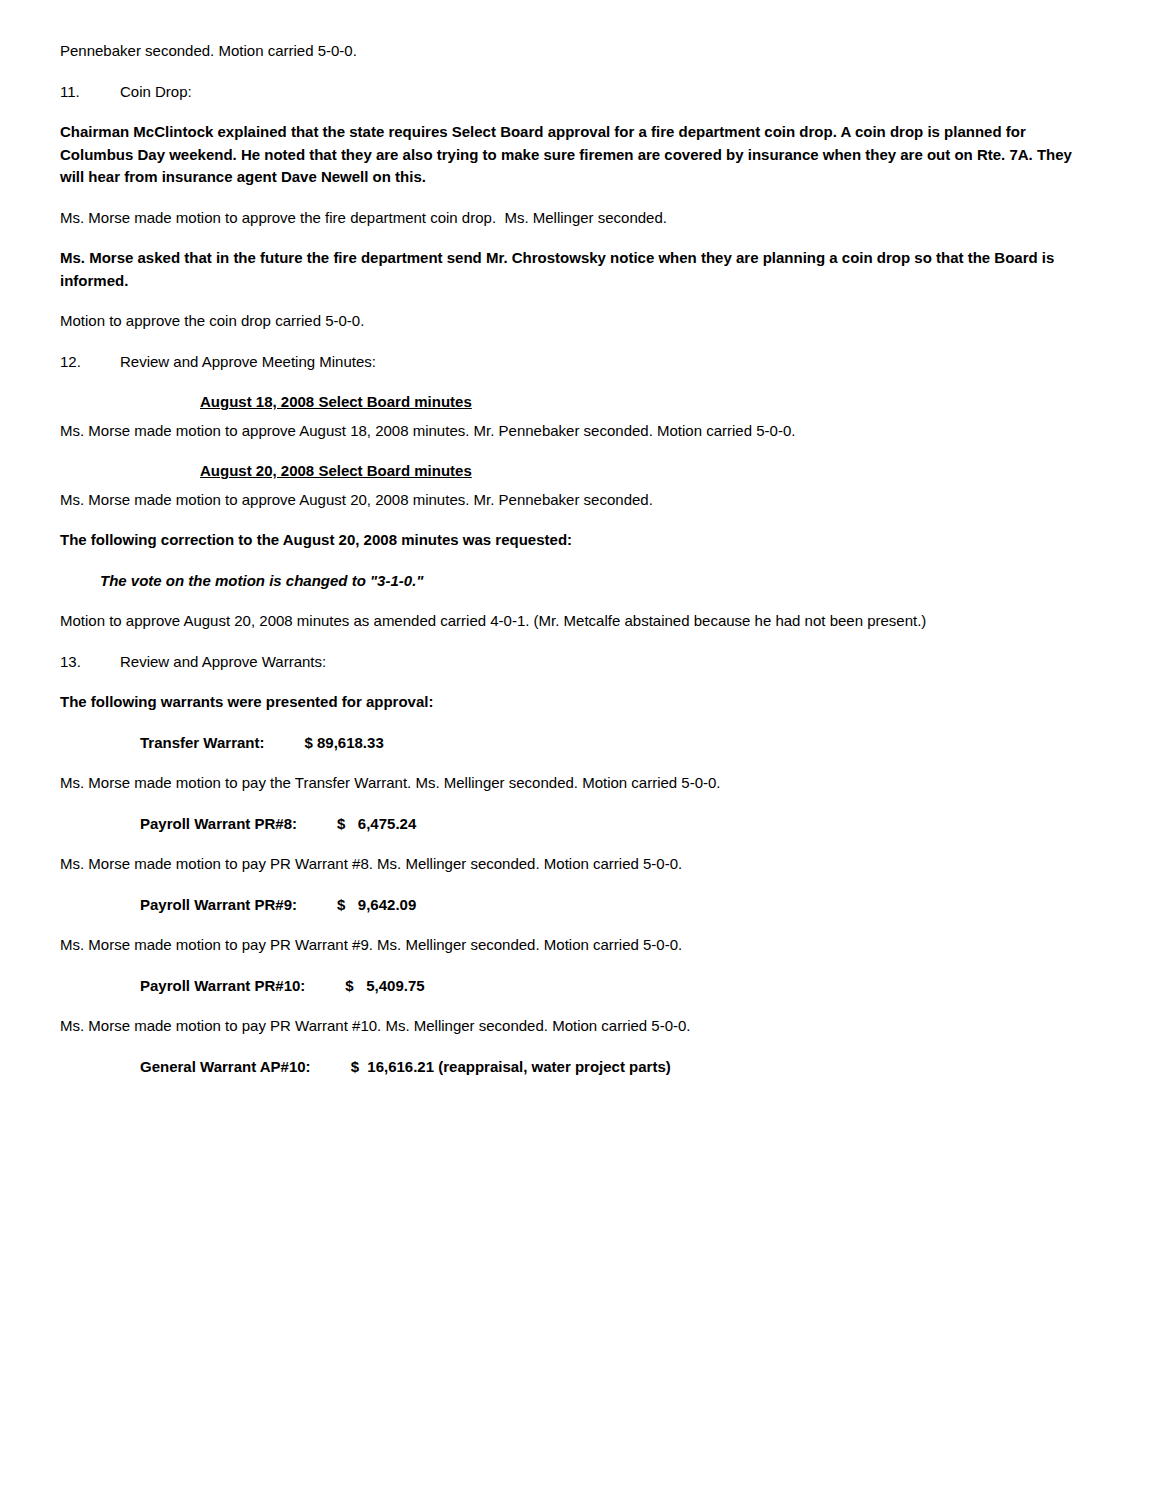Pennebaker seconded. Motion carried 5-0-0.
11. Coin Drop:
Chairman McClintock explained that the state requires Select Board approval for a fire department coin drop. A coin drop is planned for Columbus Day weekend. He noted that they are also trying to make sure firemen are covered by insurance when they are out on Rte. 7A. They will hear from insurance agent Dave Newell on this.
Ms. Morse made motion to approve the fire department coin drop. Ms. Mellinger seconded.
Ms. Morse asked that in the future the fire department send Mr. Chrostowsky notice when they are planning a coin drop so that the Board is informed.
Motion to approve the coin drop carried 5-0-0.
12. Review and Approve Meeting Minutes:
August 18, 2008 Select Board minutes
Ms. Morse made motion to approve August 18, 2008 minutes. Mr. Pennebaker seconded. Motion carried 5-0-0.
August 20, 2008 Select Board minutes
Ms. Morse made motion to approve August 20, 2008 minutes. Mr. Pennebaker seconded.
The following correction to the August 20, 2008 minutes was requested:
The vote on the motion is changed to "3-1-0."
Motion to approve August 20, 2008 minutes as amended carried 4-0-1. (Mr. Metcalfe abstained because he had not been present.)
13. Review and Approve Warrants:
The following warrants were presented for approval:
Transfer Warrant:$ 89,618.33
Ms. Morse made motion to pay the Transfer Warrant. Ms. Mellinger seconded. Motion carried 5-0-0.
Payroll Warrant PR#8:$ 6,475.24
Ms. Morse made motion to pay PR Warrant #8. Ms. Mellinger seconded. Motion carried 5-0-0.
Payroll Warrant PR#9:$ 9,642.09
Ms. Morse made motion to pay PR Warrant #9. Ms. Mellinger seconded. Motion carried 5-0-0.
Payroll Warrant PR#10:$ 5,409.75
Ms. Morse made motion to pay PR Warrant #10. Ms. Mellinger seconded. Motion carried 5-0-0.
General Warrant AP#10:$ 16,616.21 (reappraisal, water project parts)